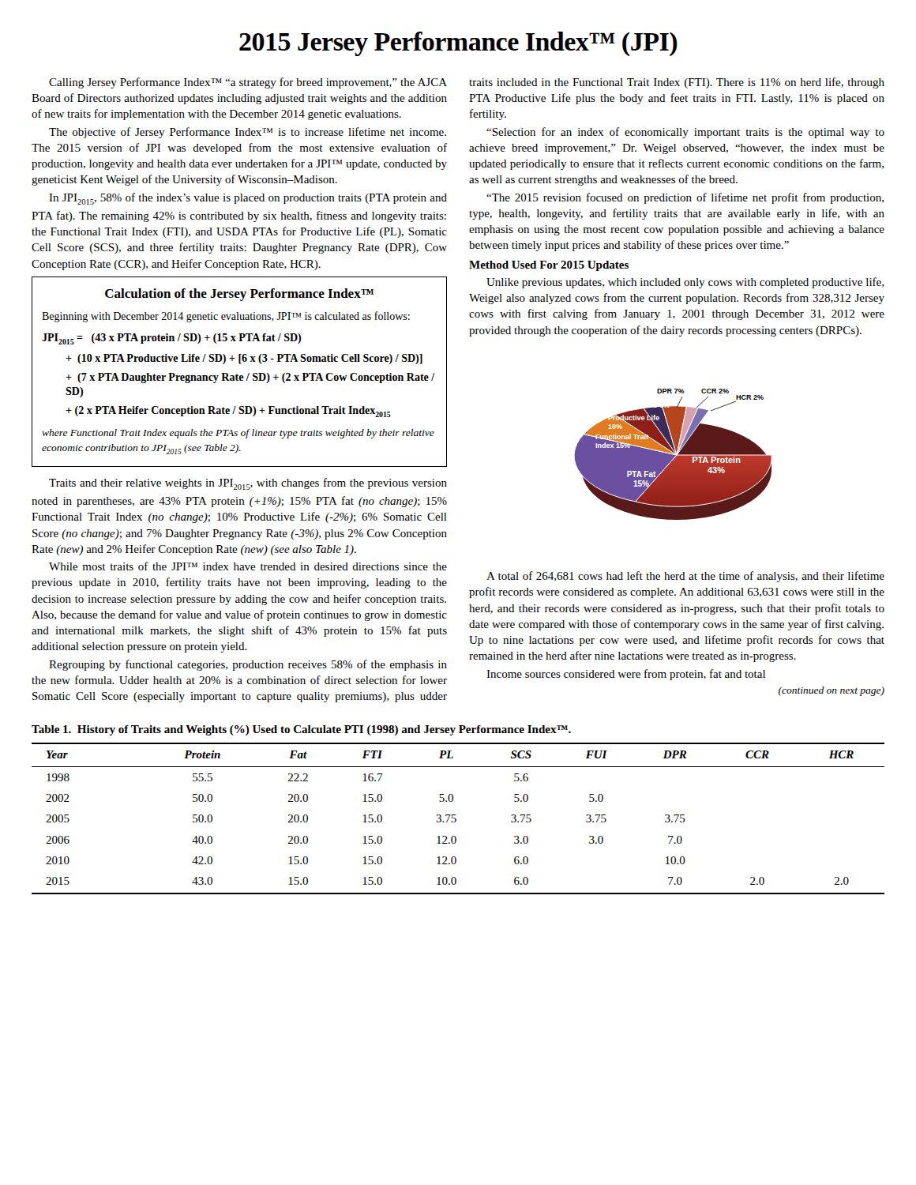2015 Jersey Performance Index™ (JPI)
Calling Jersey Performance Index™ “a strategy for breed improvement,” the AJCA Board of Directors authorized updates including adjusted trait weights and the addition of new traits for implementation with the December 2014 genetic evaluations.
The objective of Jersey Performance Index™ is to increase lifetime net income. The 2015 version of JPI was developed from the most extensive evaluation of production, longevity and health data ever undertaken for a JPI™ update, conducted by geneticist Kent Weigel of the University of Wisconsin–Madison.
In JPI2015, 58% of the index’s value is placed on production traits (PTA protein and PTA fat). The remaining 42% is contributed by six health, fitness and longevity traits: the Functional Trait Index (FTI), and USDA PTAs for Productive Life (PL), Somatic Cell Score (SCS), and three fertility traits: Daughter Pregnancy Rate (DPR), Cow Conception Rate (CCR), and Heifer Conception Rate, HCR).
Calculation of the Jersey Performance Index™
Beginning with December 2014 genetic evaluations, JPI™ is calculated as follows:
JPI2015 = (43 x PTA protein / SD) + (15 x PTA fat / SD)
+ (10 x PTA Productive Life / SD) + [6 x (3 - PTA Somatic Cell Score) / SD)]
+ (7 x PTA Daughter Pregnancy Rate / SD) + (2 x PTA Cow Conception Rate / SD)
+ (2 x PTA Heifer Conception Rate / SD) + Functional Trait Index2015
where Functional Trait Index equals the PTAs of linear type traits weighted by their relative economic contribution to JPI2015 (see Table 2).
Traits and their relative weights in JPI2015, with changes from the previous version noted in parentheses, are 43% PTA protein (+1%); 15% PTA fat (no change); 15% Functional Trait Index (no change); 10% Productive Life (-2%); 6% Somatic Cell Score (no change); and 7% Daughter Pregnancy Rate (-3%), plus 2% Cow Conception Rate (new) and 2% Heifer Conception Rate (new) (see also Table 1).
While most traits of the JPI™ index have trended in desired directions since the previous update in 2010, fertility traits have not been improving, leading to the decision to increase selection pressure by adding the cow and heifer conception traits. Also, because the demand for value and value of protein continues to grow in domestic and international milk markets, the slight shift of 43% protein to 15% fat puts additional selection pressure on protein yield.
Regrouping by functional categories, production receives 58% of the emphasis in the new formula. Udder health at 20% is a combination of direct selection for lower Somatic Cell Score (especially important to capture quality premiums), plus udder traits included in the Functional Trait Index (FTI). There is 11% on herd life, through PTA Productive Life plus the body and feet traits in FTI. Lastly, 11% is placed on fertility.
“Selection for an index of economically important traits is the optimal way to achieve breed improvement,” Dr. Weigel observed, “however, the index must be updated periodically to ensure that it reflects current economic conditions on the farm, as well as current strengths and weaknesses of the breed.
“The 2015 revision focused on prediction of lifetime net profit from production, type, health, longevity, and fertility traits that are available early in life, with an emphasis on using the most recent cow population possible and achieving a balance between timely input prices and stability of these prices over time.”
Method Used For 2015 Updates
Unlike previous updates, which included only cows with completed productive life, Weigel also analyzed cows from the current population. Records from 328,312 Jersey cows with first calving from January 1, 2001 through December 31, 2012 were provided through the cooperation of the dairy records processing centers (DRPCs).
PTA Protein 43% PTA Fat 15% Functional Trait Index 15% Productive Life 10% SCS 6% DPR 7% CCR 2% HCR 2%
A total of 264,681 cows had left the herd at the time of analysis, and their lifetime profit records were considered as complete. An additional 63,631 cows were still in the herd, and their records were considered as in-progress, such that their profit totals to date were compared with those of contemporary cows in the same year of first calving. Up to nine lactations per cow were used, and lifetime profit records for cows that remained in the herd after nine lactations were treated as in-progress.
Income sources considered were from protein, fat and total
(continued on next page)
Table 1. History of Traits and Weights (%) Used to Calculate PTI (1998) and Jersey Performance Index™.
| Year | Protein | Fat | FTI | PL | SCS | FUI | DPR | CCR | HCR |
| --- | --- | --- | --- | --- | --- | --- | --- | --- | --- |
| 1998 | 55.5 | 22.2 | 16.7 | | 5.6 | | | | |
| 2002 | 50.0 | 20.0 | 15.0 | 5.0 | 5.0 | 5.0 | | | |
| 2005 | 50.0 | 20.0 | 15.0 | 3.75 | 3.75 | 3.75 | 3.75 | | |
| 2006 | 40.0 | 20.0 | 15.0 | 12.0 | 3.0 | 3.0 | 7.0 | | |
| 2010 | 42.0 | 15.0 | 15.0 | 12.0 | 6.0 | | 10.0 | | |
| 2015 | 43.0 | 15.0 | 15.0 | 10.0 | 6.0 | | 7.0 | 2.0 | 2.0 |